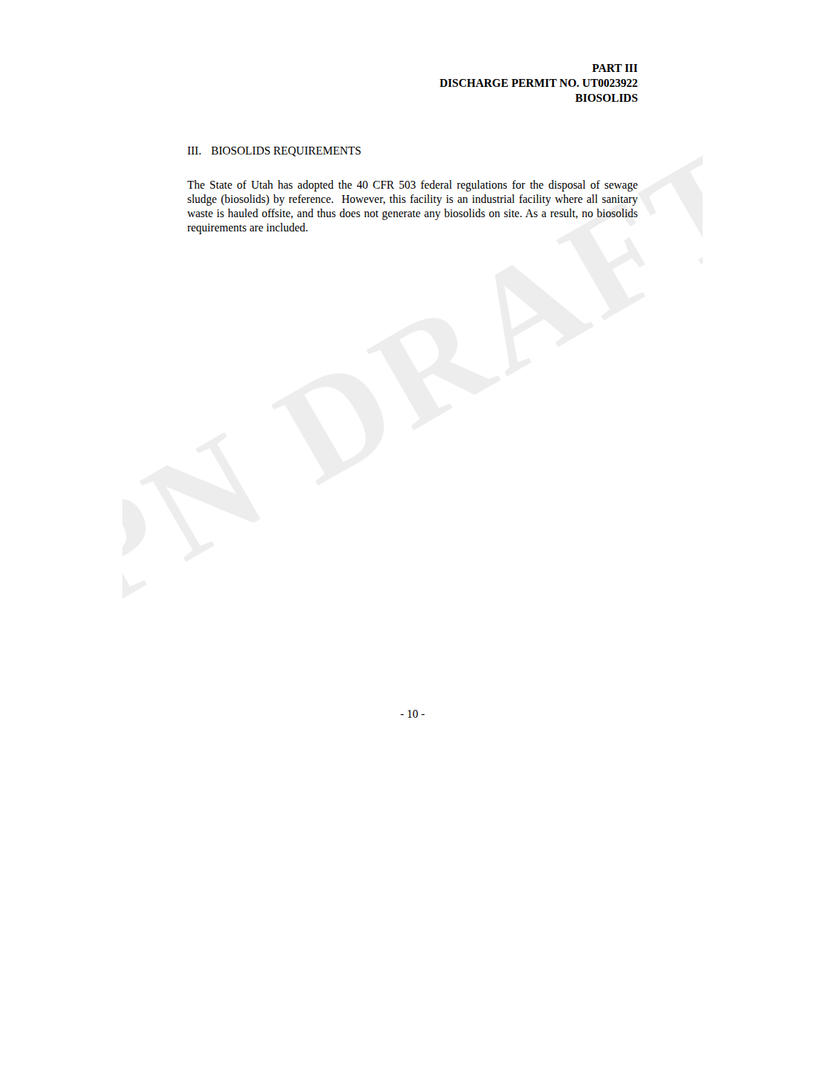PN DRAFT
PART III
DISCHARGE PERMIT NO. UT0023922
BIOSOLIDS
III. BIOSOLIDS REQUIREMENTS
The State of Utah has adopted the 40 CFR 503 federal regulations for the disposal of sewage sludge (biosolids) by reference. However, this facility is an industrial facility where all sanitary waste is hauled offsite, and thus does not generate any biosolids on site. As a result, no biosolids requirements are included.
- 10 -